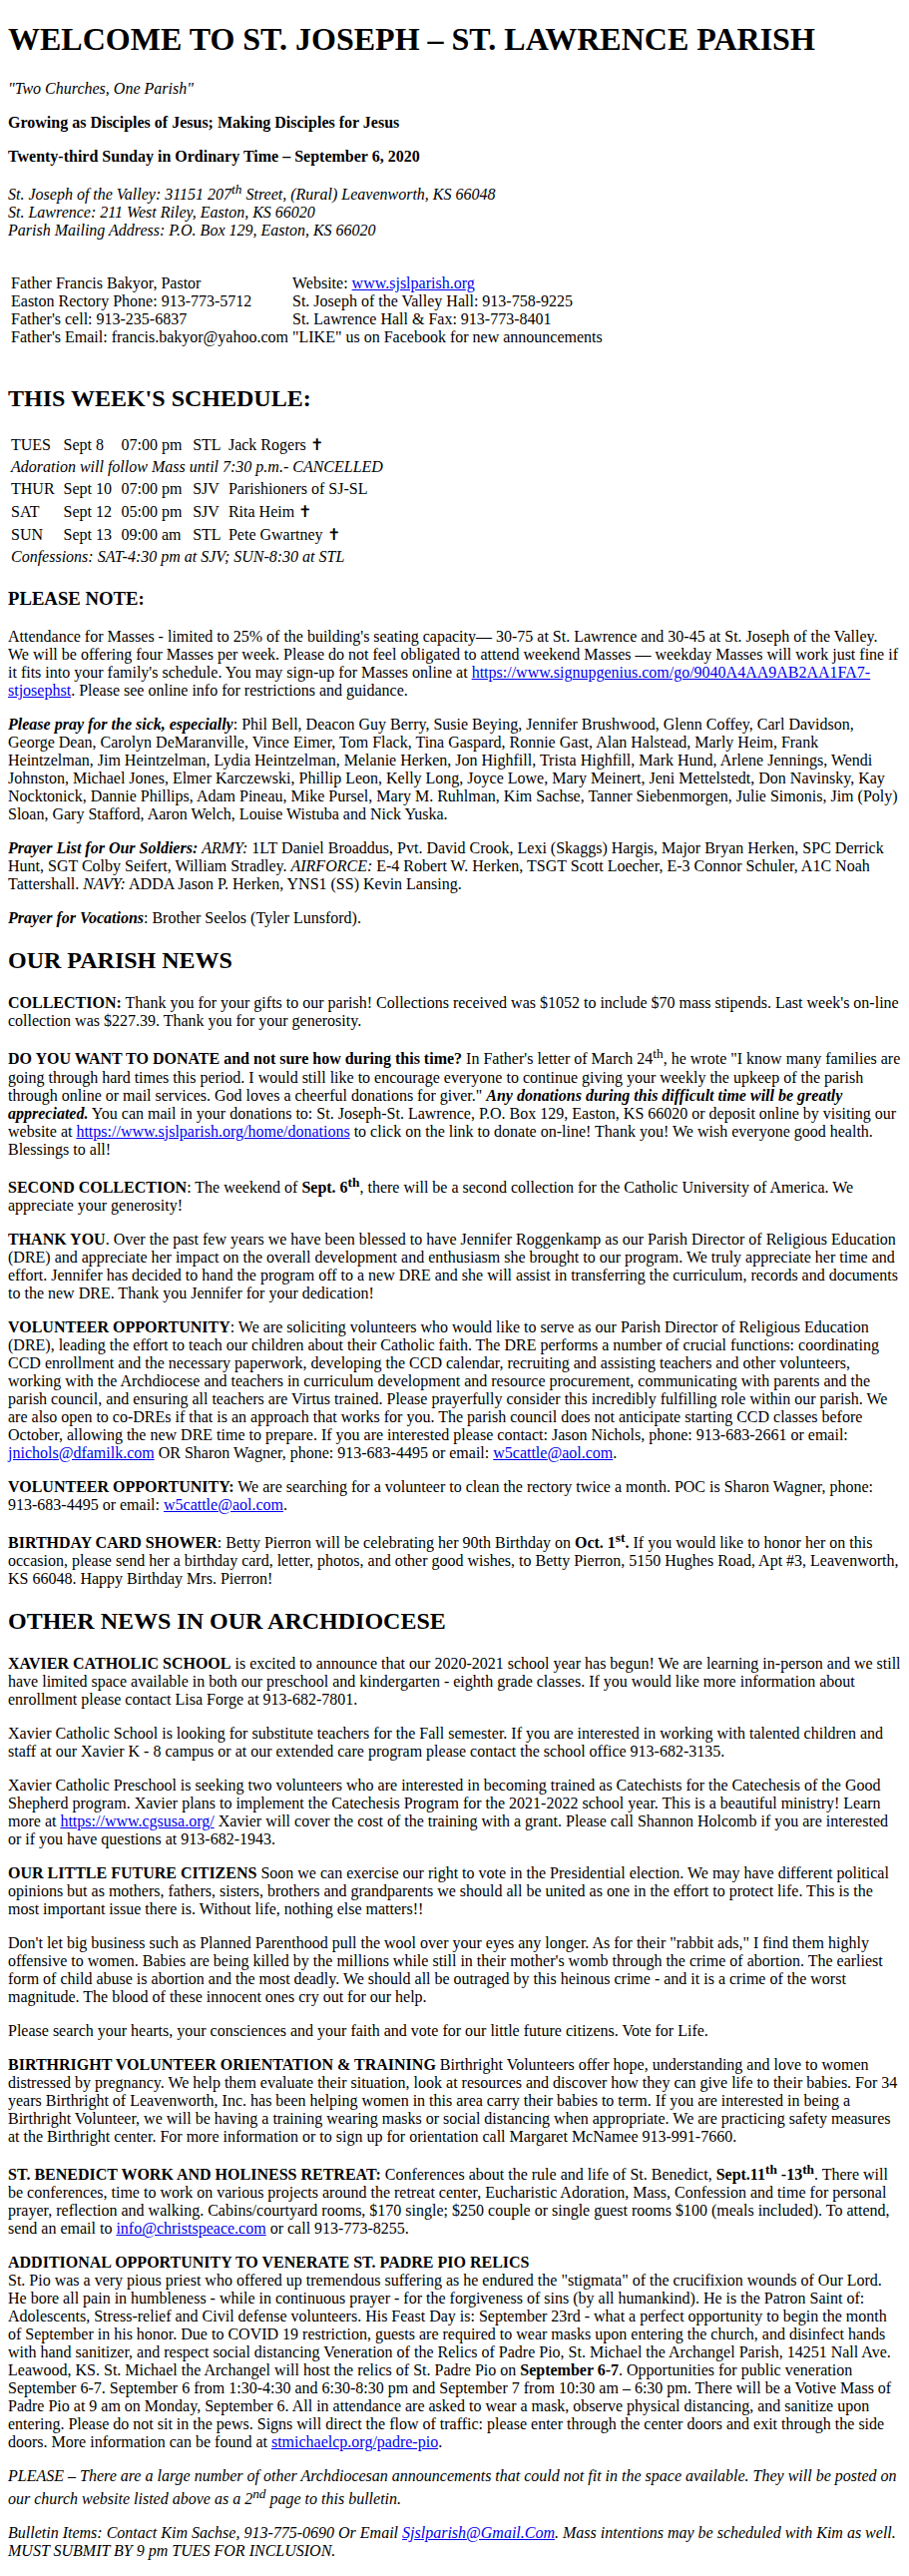WELCOME TO ST. JOSEPH – ST. LAWRENCE PARISH
"Two Churches, One Parish"
Growing as Disciples of Jesus; Making Disciples for Jesus
Twenty-third Sunday in Ordinary Time – September 6, 2020
St. Joseph of the Valley: 31151 207th Street, (Rural) Leavenworth, KS 66048
St. Lawrence: 211 West Riley, Easton, KS 66020
Parish Mailing Address: P.O. Box 129, Easton, KS 66020
| Father Francis Bakyor, Pastor Easton Rectory Phone: 913-773-5712 Father's cell: 913-235-6837 Father's Email: francis.bakyor@yahoo.com | Website: www.sjslparish.org St. Joseph of the Valley Hall: 913-758-9225 St. Lawrence Hall & Fax: 913-773-8401 "LIKE" us on Facebook for new announcements |
THIS WEEK'S SCHEDULE:
| TUES | Sept 8 | 07:00 pm | STL | Jack Rogers ✝ |
| Adoration will follow Mass until 7:30 p.m.- CANCELLED |
| THUR | Sept 10 | 07:00 pm | SJV | Parishioners of SJ-SL |
| SAT | Sept 12 | 05:00 pm | SJV | Rita Heim ✝ |
| SUN | Sept 13 | 09:00 am | STL | Pete Gwartney ✝ |
| Confessions: SAT-4:30 pm at SJV; SUN-8:30 at STL |
PLEASE NOTE:
Attendance for Masses - limited to 25% of the building's seating capacity— 30-75 at St. Lawrence and 30-45 at St. Joseph of the Valley. We will be offering four Masses per week. Please do not feel obligated to attend weekend Masses — weekday Masses will work just fine if it fits into your family's schedule. You may sign-up for Masses online at https://www.signupgenius.com/go/9040A4AA9AB2AA1FA7-stjosephst. Please see online info for restrictions and guidance.
Please pray for the sick, especially: Phil Bell, Deacon Guy Berry, Susie Beying, Jennifer Brushwood, Glenn Coffey, Carl Davidson, George Dean, Carolyn DeMaranville, Vince Eimer, Tom Flack, Tina Gaspard, Ronnie Gast, Alan Halstead, Marly Heim, Frank Heintzelman, Jim Heintzelman, Lydia Heintzelman, Melanie Herken, Jon Highfill, Trista Highfill, Mark Hund, Arlene Jennings, Wendi Johnston, Michael Jones, Elmer Karczewski, Phillip Leon, Kelly Long, Joyce Lowe, Mary Meinert, Jeni Mettelstedt, Don Navinsky, Kay Nocktonick, Dannie Phillips, Adam Pineau, Mike Pursel, Mary M. Ruhlman, Kim Sachse, Tanner Siebenmorgen, Julie Simonis, Jim (Poly) Sloan, Gary Stafford, Aaron Welch, Louise Wistuba and Nick Yuska.
Prayer List for Our Soldiers: ARMY: 1LT Daniel Broaddus, Pvt. David Crook, Lexi (Skaggs) Hargis, Major Bryan Herken, SPC Derrick Hunt, SGT Colby Seifert, William Stradley. AIRFORCE: E-4 Robert W. Herken, TSGT Scott Loecher, E-3 Connor Schuler, A1C Noah Tattershall. NAVY: ADDA Jason P. Herken, YNS1 (SS) Kevin Lansing.
Prayer for Vocations: Brother Seelos (Tyler Lunsford).
OUR PARISH NEWS
COLLECTION: Thank you for your gifts to our parish! Collections received was $1052 to include $70 mass stipends. Last week's on-line collection was $227.39. Thank you for your generosity.
DO YOU WANT TO DONATE and not sure how during this time? In Father's letter of March 24th, he wrote "I know many families are going through hard times this period. I would still like to encourage everyone to continue giving your weekly the upkeep of the parish through online or mail services. God loves a cheerful donations for giver." Any donations during this difficult time will be greatly appreciated. You can mail in your donations to: St. Joseph-St. Lawrence, P.O. Box 129, Easton, KS 66020 or deposit online by visiting our website at https://www.sjslparish.org/home/donations to click on the link to donate on-line! Thank you! We wish everyone good health. Blessings to all!
SECOND COLLECTION: The weekend of Sept. 6th, there will be a second collection for the Catholic University of America. We appreciate your generosity!
THANK YOU. Over the past few years we have been blessed to have Jennifer Roggenkamp as our Parish Director of Religious Education (DRE) and appreciate her impact on the overall development and enthusiasm she brought to our program. We truly appreciate her time and effort. Jennifer has decided to hand the program off to a new DRE and she will assist in transferring the curriculum, records and documents to the new DRE. Thank you Jennifer for your dedication!
VOLUNTEER OPPORTUNITY: We are soliciting volunteers who would like to serve as our Parish Director of Religious Education (DRE), leading the effort to teach our children about their Catholic faith. The DRE performs a number of crucial functions: coordinating CCD enrollment and the necessary paperwork, developing the CCD calendar, recruiting and assisting teachers and other volunteers, working with the Archdiocese and teachers in curriculum development and resource procurement, communicating with parents and the parish council, and ensuring all teachers are Virtus trained. Please prayerfully consider this incredibly fulfilling role within our parish. We are also open to co-DREs if that is an approach that works for you. The parish council does not anticipate starting CCD classes before October, allowing the new DRE time to prepare. If you are interested please contact: Jason Nichols, phone: 913-683-2661 or email: jnichols@dfamilk.com OR Sharon Wagner, phone: 913-683-4495 or email: w5cattle@aol.com.
VOLUNTEER OPPORTUNITY: We are searching for a volunteer to clean the rectory twice a month. POC is Sharon Wagner, phone: 913-683-4495 or email: w5cattle@aol.com.
BIRTHDAY CARD SHOWER: Betty Pierron will be celebrating her 90th Birthday on Oct. 1st. If you would like to honor her on this occasion, please send her a birthday card, letter, photos, and other good wishes, to Betty Pierron, 5150 Hughes Road, Apt #3, Leavenworth, KS 66048. Happy Birthday Mrs. Pierron!
OTHER NEWS IN OUR ARCHDIOCESE
XAVIER CATHOLIC SCHOOL is excited to announce that our 2020-2021 school year has begun! We are learning in-person and we still have limited space available in both our preschool and kindergarten - eighth grade classes. If you would like more information about enrollment please contact Lisa Forge at 913-682-7801.
Xavier Catholic School is looking for substitute teachers for the Fall semester. If you are interested in working with talented children and staff at our Xavier K - 8 campus or at our extended care program please contact the school office 913-682-3135.
Xavier Catholic Preschool is seeking two volunteers who are interested in becoming trained as Catechists for the Catechesis of the Good Shepherd program. Xavier plans to implement the Catechesis Program for the 2021-2022 school year. This is a beautiful ministry! Learn more at https://www.cgsusa.org/ Xavier will cover the cost of the training with a grant. Please call Shannon Holcomb if you are interested or if you have questions at 913-682-1943.
OUR LITTLE FUTURE CITIZENS Soon we can exercise our right to vote in the Presidential election. We may have different political opinions but as mothers, fathers, sisters, brothers and grandparents we should all be united as one in the effort to protect life. This is the most important issue there is. Without life, nothing else matters!!
Don't let big business such as Planned Parenthood pull the wool over your eyes any longer. As for their "rabbit ads," I find them highly offensive to women. Babies are being killed by the millions while still in their mother's womb through the crime of abortion. The earliest form of child abuse is abortion and the most deadly. We should all be outraged by this heinous crime - and it is a crime of the worst magnitude. The blood of these innocent ones cry out for our help.
Please search your hearts, your consciences and your faith and vote for our little future citizens. Vote for Life.
BIRTHRIGHT VOLUNTEER ORIENTATION & TRAINING Birthright Volunteers offer hope, understanding and love to women distressed by pregnancy. We help them evaluate their situation, look at resources and discover how they can give life to their babies. For 34 years Birthright of Leavenworth, Inc. has been helping women in this area carry their babies to term. If you are interested in being a Birthright Volunteer, we will be having a training wearing masks or social distancing when appropriate. We are practicing safety measures at the Birthright center. For more information or to sign up for orientation call Margaret McNamee 913-991-7660.
ST. BENEDICT WORK AND HOLINESS RETREAT: Conferences about the rule and life of St. Benedict, Sept.11th -13th. There will be conferences, time to work on various projects around the retreat center, Eucharistic Adoration, Mass, Confession and time for personal prayer, reflection and walking. Cabins/courtyard rooms, $170 single; $250 couple or single guest rooms $100 (meals included). To attend, send an email to info@christspeace.com or call 913-773-8255.
ADDITIONAL OPPORTUNITY TO VENERATE ST. PADRE PIO RELICS
St. Pio was a very pious priest who offered up tremendous suffering as he endured the "stigmata" of the crucifixion wounds of Our Lord. He bore all pain in humbleness - while in continuous prayer - for the forgiveness of sins (by all humankind). He is the Patron Saint of: Adolescents, Stress-relief and Civil defense volunteers. His Feast Day is: September 23rd - what a perfect opportunity to begin the month of September in his honor. Due to COVID 19 restriction, guests are required to wear masks upon entering the church, and disinfect hands with hand sanitizer, and respect social distancing Veneration of the Relics of Padre Pio, St. Michael the Archangel Parish, 14251 Nall Ave. Leawood, KS. St. Michael the Archangel will host the relics of St. Padre Pio on September 6-7. Opportunities for public veneration September 6-7. September 6 from 1:30-4:30 and 6:30-8:30 pm and September 7 from 10:30 am – 6:30 pm. There will be a Votive Mass of Padre Pio at 9 am on Monday, September 6. All in attendance are asked to wear a mask, observe physical distancing, and sanitize upon entering. Please do not sit in the pews. Signs will direct the flow of traffic: please enter through the center doors and exit through the side doors. More information can be found at stmichaelcp.org/padre-pio.
PLEASE – There are a large number of other Archdiocesan announcements that could not fit in the space available. They will be posted on our church website listed above as a 2nd page to this bulletin.
Bulletin Items: Contact Kim Sachse, 913-775-0690 Or Email Sjslparish@Gmail.Com. Mass intentions may be scheduled with Kim as well. MUST SUBMIT BY 9 pm TUES FOR INCLUSION.